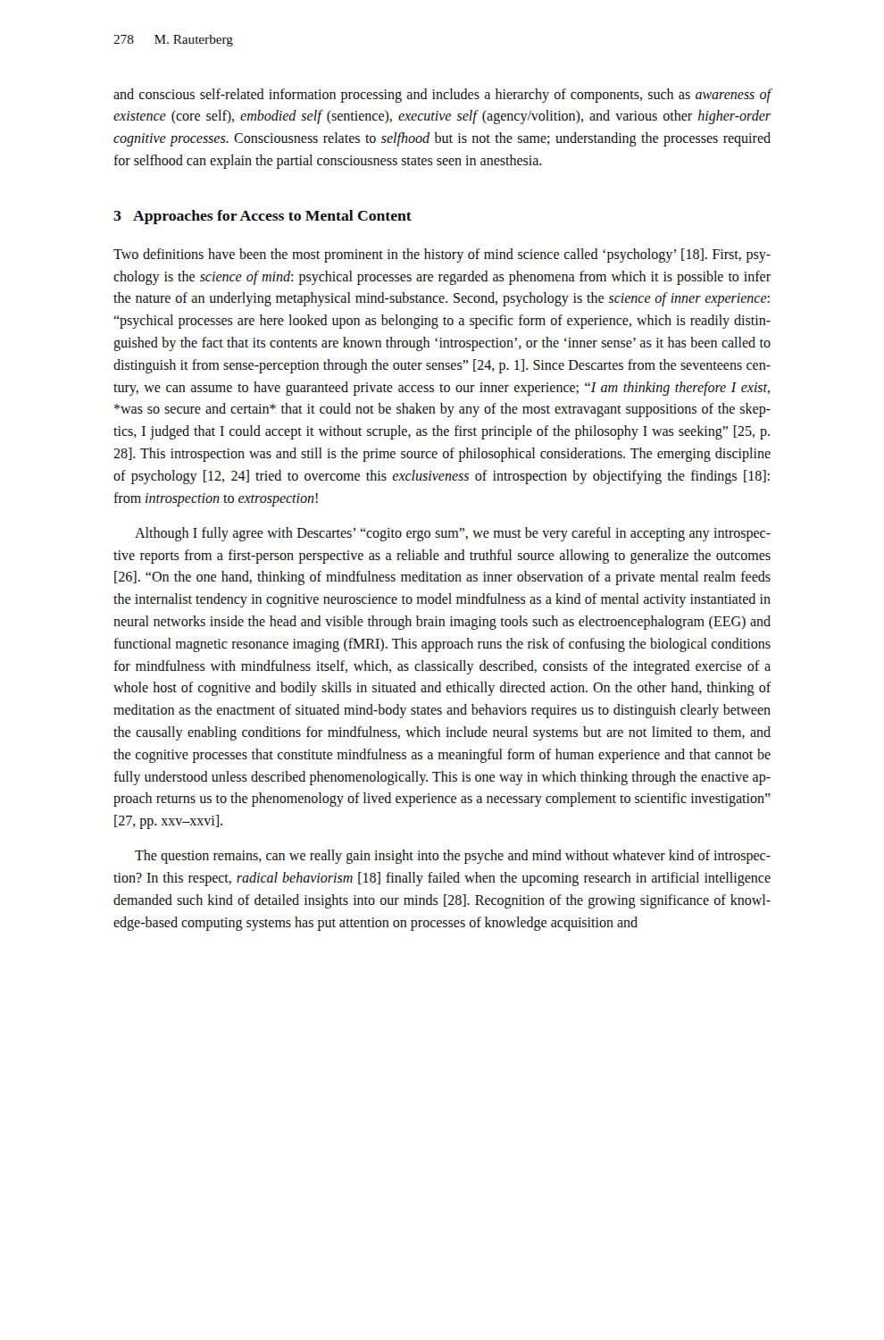278 M. Rauterberg
and conscious self-related information processing and includes a hierarchy of components, such as awareness of existence (core self), embodied self (sentience), executive self (agency/volition), and various other higher-order cognitive processes. Consciousness relates to selfhood but is not the same; understanding the processes required for selfhood can explain the partial consciousness states seen in anesthesia.
3 Approaches for Access to Mental Content
Two definitions have been the most prominent in the history of mind science called ‘psychology’ [18]. First, psychology is the science of mind: psychical processes are regarded as phenomena from which it is possible to infer the nature of an underlying metaphysical mind-substance. Second, psychology is the science of inner experience: “psychical processes are here looked upon as belonging to a specific form of experience, which is readily distinguished by the fact that its contents are known through ‘introspection’, or the ‘inner sense’ as it has been called to distinguish it from sense-perception through the outer senses” [24, p. 1]. Since Descartes from the seventeens century, we can assume to have guaranteed private access to our inner experience; “I am thinking therefore I exist, *was so secure and certain* that it could not be shaken by any of the most extravagant suppositions of the skeptics, I judged that I could accept it without scruple, as the first principle of the philosophy I was seeking” [25, p. 28]. This introspection was and still is the prime source of philosophical considerations. The emerging discipline of psychology [12, 24] tried to overcome this exclusiveness of introspection by objectifying the findings [18]: from introspection to extrospection!
Although I fully agree with Descartes’ “cogito ergo sum”, we must be very careful in accepting any introspective reports from a first-person perspective as a reliable and truthful source allowing to generalize the outcomes [26]. “On the one hand, thinking of mindfulness meditation as inner observation of a private mental realm feeds the internalist tendency in cognitive neuroscience to model mindfulness as a kind of mental activity instantiated in neural networks inside the head and visible through brain imaging tools such as electroencephalogram (EEG) and functional magnetic resonance imaging (fMRI). This approach runs the risk of confusing the biological conditions for mindfulness with mindfulness itself, which, as classically described, consists of the integrated exercise of a whole host of cognitive and bodily skills in situated and ethically directed action. On the other hand, thinking of meditation as the enactment of situated mind-body states and behaviors requires us to distinguish clearly between the causally enabling conditions for mindfulness, which include neural systems but are not limited to them, and the cognitive processes that constitute mindfulness as a meaningful form of human experience and that cannot be fully understood unless described phenomenologically. This is one way in which thinking through the enactive approach returns us to the phenomenology of lived experience as a necessary complement to scientific investigation” [27, pp. xxv–xxvi].
The question remains, can we really gain insight into the psyche and mind without whatever kind of introspection? In this respect, radical behaviorism [18] finally failed when the upcoming research in artificial intelligence demanded such kind of detailed insights into our minds [28]. Recognition of the growing significance of knowledge-based computing systems has put attention on processes of knowledge acquisition and